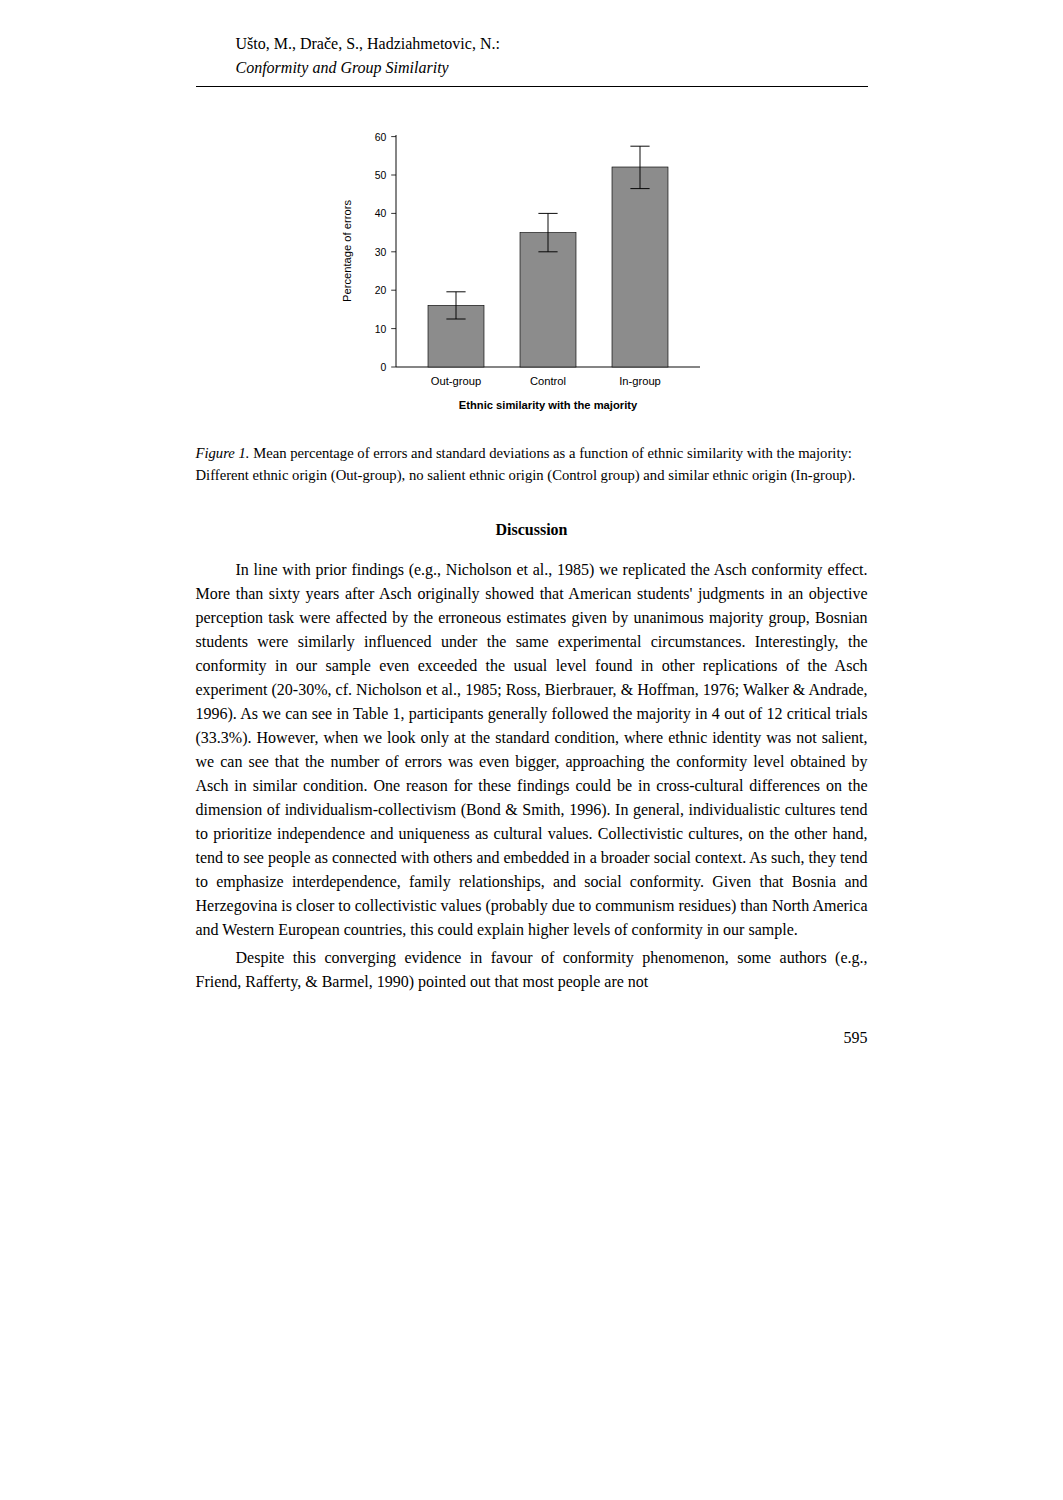Ušto, M., Drače, S., Hadziahmetovic, N.:
Conformity and Group Similarity
Mean percentage of errors by ethnic similarity with the majority Bar chart showing mean percentage of errors with standard deviation error bars for three conditions: Out-group about 16 percent, Control about 35 percent, In-group about 52 percent. 0 10 20 30 40 50 60 Percentage of errors Out-group Control In-group Ethnic similarity with the majority
Figure 1. Mean percentage of errors and standard deviations as a function of ethnic similarity with the majority: Different ethnic origin (Out-group), no salient ethnic origin (Control group) and similar ethnic origin (In-group).
Discussion
In line with prior findings (e.g., Nicholson et al., 1985) we replicated the Asch conformity effect. More than sixty years after Asch originally showed that American students' judgments in an objective perception task were affected by the erroneous estimates given by unanimous majority group, Bosnian students were similarly influenced under the same experimental circumstances. Interestingly, the conformity in our sample even exceeded the usual level found in other replications of the Asch experiment (20-30%, cf. Nicholson et al., 1985; Ross, Bierbrauer, & Hoffman, 1976; Walker & Andrade, 1996). As we can see in Table 1, participants generally followed the majority in 4 out of 12 critical trials (33.3%). However, when we look only at the standard condition, where ethnic identity was not salient, we can see that the number of errors was even bigger, approaching the conformity level obtained by Asch in similar condition. One reason for these findings could be in cross-cultural differences on the dimension of individualism-collectivism (Bond & Smith, 1996). In general, individualistic cultures tend to prioritize independence and uniqueness as cultural values. Collectivistic cultures, on the other hand, tend to see people as connected with others and embedded in a broader social context. As such, they tend to emphasize interdependence, family relationships, and social conformity. Given that Bosnia and Herzegovina is closer to collectivistic values (probably due to communism residues) than North America and Western European countries, this could explain higher levels of conformity in our sample.
Despite this converging evidence in favour of conformity phenomenon, some authors (e.g., Friend, Rafferty, & Barmel, 1990) pointed out that most people are not
595